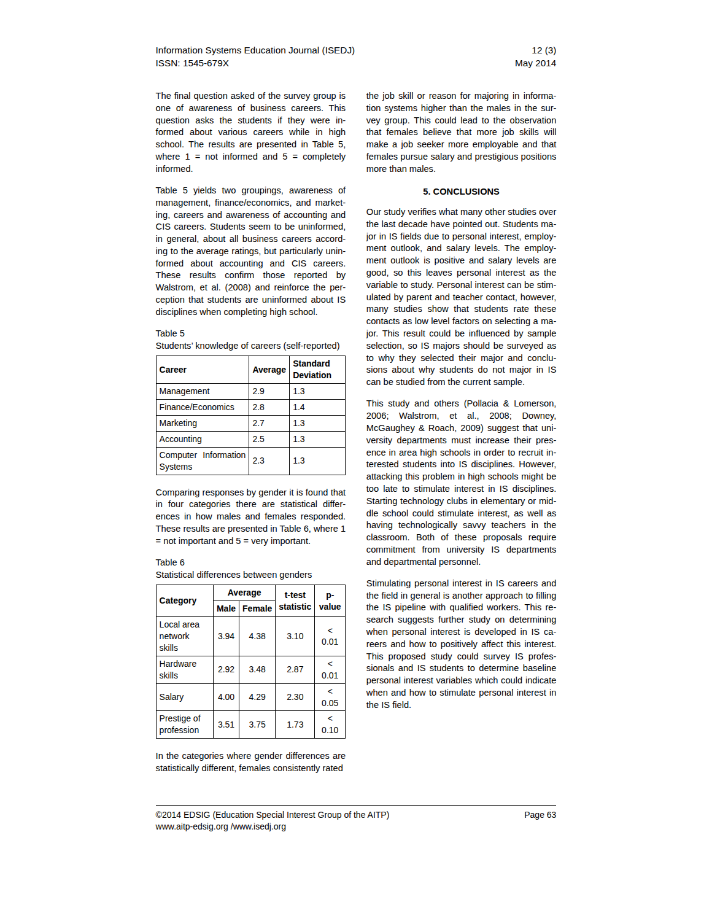Information Systems Education Journal (ISEDJ)
ISSN: 1545-679X
12 (3)
May 2014
The final question asked of the survey group is one of awareness of business careers. This question asks the students if they were informed about various careers while in high school. The results are presented in Table 5, where 1 = not informed and 5 = completely informed.
Table 5 yields two groupings, awareness of management, finance/economics, and marketing, careers and awareness of accounting and CIS careers. Students seem to be uninformed, in general, about all business careers according to the average ratings, but particularly uninformed about accounting and CIS careers. These results confirm those reported by Walstrom, et al. (2008) and reinforce the perception that students are uninformed about IS disciplines when completing high school.
Table 5
Students’ knowledge of careers (self-reported)
| Career | Average | Standard Deviation |
| --- | --- | --- |
| Management | 2.9 | 1.3 |
| Finance/Economics | 2.8 | 1.4 |
| Marketing | 2.7 | 1.3 |
| Accounting | 2.5 | 1.3 |
| Computer Information Systems | 2.3 | 1.3 |
Comparing responses by gender it is found that in four categories there are statistical differences in how males and females responded. These results are presented in Table 6, where 1 = not important and 5 = very important.
Table 6
Statistical differences between genders
| Category | Average | t-test statistic | p-value |
| --- | --- | --- | --- |
| Male | Female |
| Local area network skills | 3.94 | 4.38 | 3.10 | < 0.01 |
| Hardware skills | 2.92 | 3.48 | 2.87 | < 0.01 |
| Salary | 4.00 | 4.29 | 2.30 | < 0.05 |
| Prestige of profession | 3.51 | 3.75 | 1.73 | < 0.10 |
In the categories where gender differences are statistically different, females consistently rated
the job skill or reason for majoring in information systems higher than the males in the survey group. This could lead to the observation that females believe that more job skills will make a job seeker more employable and that females pursue salary and prestigious positions more than males.
5. CONCLUSIONS
Our study verifies what many other studies over the last decade have pointed out. Students major in IS fields due to personal interest, employment outlook, and salary levels. The employment outlook is positive and salary levels are good, so this leaves personal interest as the variable to study. Personal interest can be stimulated by parent and teacher contact, however, many studies show that students rate these contacts as low level factors on selecting a major. This result could be influenced by sample selection, so IS majors should be surveyed as to why they selected their major and conclusions about why students do not major in IS can be studied from the current sample.
This study and others (Pollacia & Lomerson, 2006; Walstrom, et al., 2008; Downey, McGaughey & Roach, 2009) suggest that university departments must increase their presence in area high schools in order to recruit interested students into IS disciplines. However, attacking this problem in high schools might be too late to stimulate interest in IS disciplines. Starting technology clubs in elementary or middle school could stimulate interest, as well as having technologically savvy teachers in the classroom. Both of these proposals require commitment from university IS departments and departmental personnel.
Stimulating personal interest in IS careers and the field in general is another approach to filling the IS pipeline with qualified workers. This research suggests further study on determining when personal interest is developed in IS careers and how to positively affect this interest. This proposed study could survey IS professionals and IS students to determine baseline personal interest variables which could indicate when and how to stimulate personal interest in the IS field.
©2014 EDSIG (Education Special Interest Group of the AITP)
www.aitp-edsig.org /www.isedj.org
Page 63